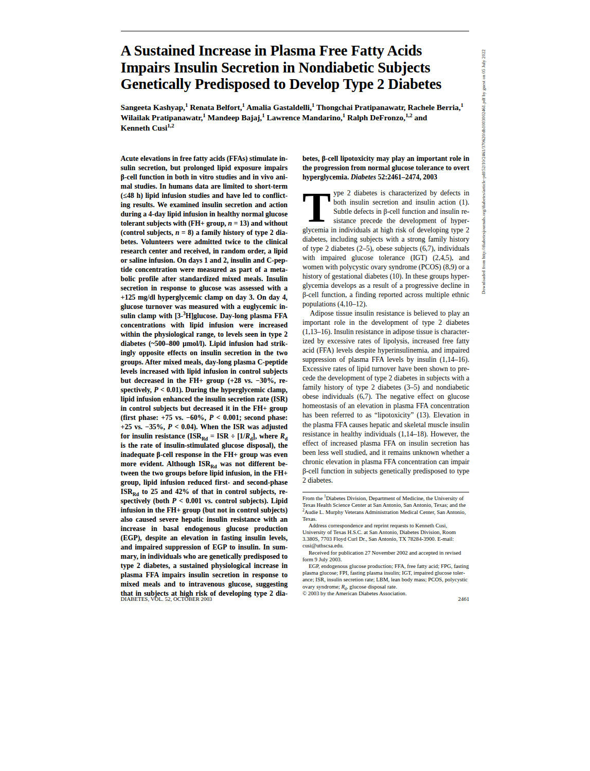Downloaded from http://diabetesjournals.org/diabetes/article-pdf/52/10/2461/370620/db1003002461.pdf by guest on 05 July 2022
A Sustained Increase in Plasma Free Fatty Acids
Impairs Insulin Secretion in Nondiabetic Subjects
Genetically Predisposed to Develop Type 2 Diabetes
Sangeeta Kashyap,1 Renata Belfort,1 Amalia Gastaldelli,1 Thongchai Pratipanawatr, Rachele Berria,1
Wilailak Pratipanawatr,1 Mandeep Bajaj,1 Lawrence Mandarino,1 Ralph DeFronzo,1,2 and
Kenneth Cusi1,2
Acute elevations in free fatty acids (FFAs) stimulate insulin secretion, but prolonged lipid exposure impairs β-cell function in both in vitro studies and in vivo animal studies. In humans data are limited to short-term (≤48 h) lipid infusion studies and have led to conflicting results. We examined insulin secretion and action during a 4-day lipid infusion in healthy normal glucose tolerant subjects with (FH+ group, n = 13) and without (control subjects, n = 8) a family history of type 2 diabetes. Volunteers were admitted twice to the clinical research center and received, in random order, a lipid or saline infusion. On days 1 and 2, insulin and C-peptide concentration were measured as part of a metabolic profile after standardized mixed meals. Insulin secretion in response to glucose was assessed with a +125 mg/dl hyperglycemic clamp on day 3. On day 4, glucose turnover was measured with a euglycemic insulin clamp with [3-3H]glucose. Day-long plasma FFA concentrations with lipid infusion were increased within the physiological range, to levels seen in type 2 diabetes (~500–800 μmol/l). Lipid infusion had strikingly opposite effects on insulin secretion in the two groups. After mixed meals, day-long plasma C-peptide levels increased with lipid infusion in control subjects but decreased in the FH+ group (+28 vs. −30%, respectively, P < 0.01). During the hyperglycemic clamp, lipid infusion enhanced the insulin secretion rate (ISR) in control subjects but decreased it in the FH+ group (first phase: +75 vs. −60%, P < 0.001; second phase: +25 vs. −35%, P < 0.04). When the ISR was adjusted for insulin resistance (ISRRd = ISR ÷ [1/Rd], where Rd is the rate of insulin-stimulated glucose disposal), the inadequate β-cell response in the FH+ group was even more evident. Although ISRRd was not different between the two groups before lipid infusion, in the FH+ group, lipid infusion reduced first- and second-phase ISRRd to 25 and 42% of that in control subjects, respectively (both P < 0.001 vs. control subjects). Lipid infusion in the FH+ group (but not in control subjects) also caused severe hepatic insulin resistance with an increase in basal endogenous glucose production (EGP), despite an elevation in fasting insulin levels, and impaired suppression of EGP to insulin. In summary, in individuals who are genetically predisposed to type 2 diabetes, a sustained physiological increase in plasma FFA impairs insulin secretion in response to mixed meals and to intravenous glucose, suggesting that in subjects at high risk of developing type 2 diabetes, β-cell lipotoxicity may play an important role in the progression from normal glucose tolerance to overt hyperglycemia. Diabetes 52:2461–2474, 2003
Type 2 diabetes is characterized by defects in both insulin secretion and insulin action (1). Subtle defects in β-cell function and insulin resistance precede the development of hyperglycemia in individuals at high risk of developing type 2 diabetes, including subjects with a strong family history of type 2 diabetes (2–5), obese subjects (6,7), individuals with impaired glucose tolerance (IGT) (2,4,5), and women with polycystic ovary syndrome (PCOS) (8,9) or a history of gestational diabetes (10). In these groups hyperglycemia develops as a result of a progressive decline in β-cell function, a finding reported across multiple ethnic populations (4,10–12).
Adipose tissue insulin resistance is believed to play an important role in the development of type 2 diabetes (1,13–16). Insulin resistance in adipose tissue is characterized by excessive rates of lipolysis, increased free fatty acid (FFA) levels despite hyperinsulinemia, and impaired suppression of plasma FFA levels by insulin (1,14–16). Excessive rates of lipid turnover have been shown to precede the development of type 2 diabetes in subjects with a family history of type 2 diabetes (3–5) and nondiabetic obese individuals (6,7). The negative effect on glucose homeostasis of an elevation in plasma FFA concentration has been referred to as “lipotoxicity” (13). Elevation in the plasma FFA causes hepatic and skeletal muscle insulin resistance in healthy individuals (1,14–18). However, the effect of increased plasma FFA on insulin secretion has been less well studied, and it remains unknown whether a chronic elevation in plasma FFA concentration can impair β-cell function in subjects genetically predisposed to type 2 diabetes.
From the 1Diabetes Division, Department of Medicine, the University of Texas Health Science Center at San Antonio, San Antonio, Texas; and the 2Audie L. Murphy Veterans Administration Medical Center, San Antonio, Texas.
Address correspondence and reprint requests to Kenneth Cusi, University of Texas H.S.C. at San Antonio, Diabetes Division, Room 3.380S, 7703 Floyd Curl Dr., San Antonio, TX 78284-3900. E-mail: cusi@uthscsa.edu.
Received for publication 27 November 2002 and accepted in revised form 9 July 2003.
EGP, endogenous glucose production; FFA, free fatty acid; FPG, fasting plasma glucose; FPI, fasting plasma insulin; IGT, impaired glucose tolerance; ISR, insulin secretion rate; LBM, lean body mass; PCOS, polycystic ovary syndrome; Rd, glucose disposal rate.
© 2003 by the American Diabetes Association.
DIABETES, VOL. 52, OCTOBER 2003 2461